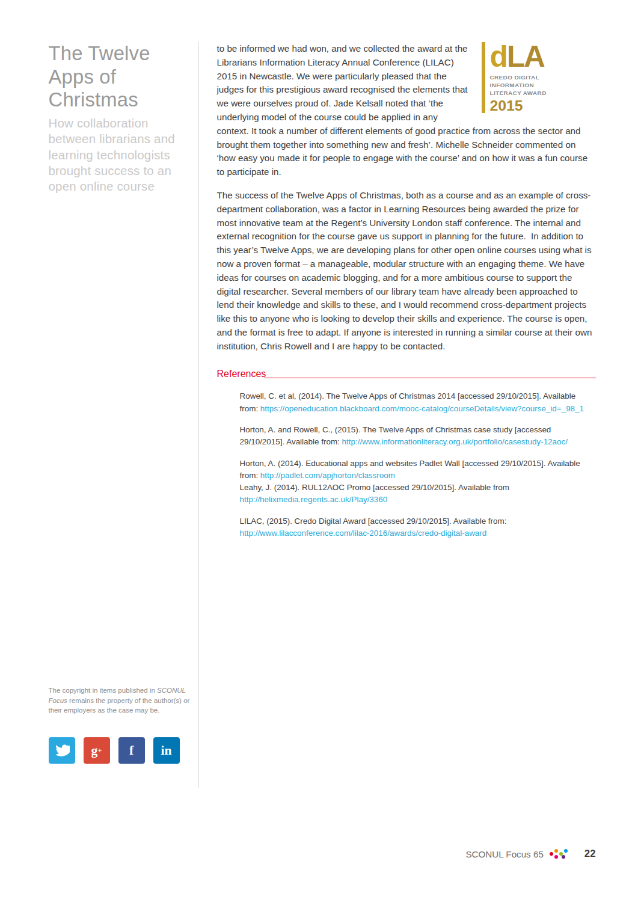The Twelve Apps of Christmas
How collaboration between librarians and learning technologists brought success to an open online course
The copyright in items published in SCONUL Focus remains the property of the author(s) or their employers as the case may be.
g+ f in
d LA
Credo Digital
Information
Literacy Award
2015
to be informed we had won, and we collected the award at the Librarians Information Literacy Annual Conference (LILAC) 2015 in Newcastle. We were particularly pleased that the judges for this prestigious award recognised the elements that we were ourselves proud of. Jade Kelsall noted that ‘the underlying model of the course could be applied in any context. It took a number of different elements of good practice from across the sector and brought them together into something new and fresh’. Michelle Schneider commented on ‘how easy you made it for people to engage with the course’ and on how it was a fun course to participate in.
The success of the Twelve Apps of Christmas, both as a course and as an example of cross-department collaboration, was a factor in Learning Resources being awarded the prize for most innovative team at the Regent’s University London staff conference. The internal and external recognition for the course gave us support in planning for the future. In addition to this year’s Twelve Apps, we are developing plans for other open online courses using what is now a proven format – a manageable, modular structure with an engaging theme. We have ideas for courses on academic blogging, and for a more ambitious course to support the digital researcher. Several members of our library team have already been approached to lend their knowledge and skills to these, and I would recommend cross-department projects like this to anyone who is looking to develop their skills and experience. The course is open, and the format is free to adapt. If anyone is interested in running a similar course at their own institution, Chris Rowell and I are happy to be contacted.
References
Rowell, C. et al, (2014). The Twelve Apps of Christmas 2014 [accessed 29/10/2015]. Available from: https://openeducation.blackboard.com/mooc-catalog/courseDetails/view?course_id=_98_1
Horton, A. and Rowell, C., (2015). The Twelve Apps of Christmas case study [accessed 29/10/2015]. Available from: http://www.informationliteracy.org.uk/portfolio/casestudy-12aoc/
Horton, A. (2014). Educational apps and websites Padlet Wall [accessed 29/10/2015]. Available from: http://padlet.com/apjhorton/classroom
Leahy, J. (2014). RUL12AOC Promo [accessed 29/10/2015]. Available from http://helixmedia.regents.ac.uk/Play/3360
LILAC, (2015). Credo Digital Award [accessed 29/10/2015]. Available from: http://www.lilacconference.com/lilac-2016/awards/credo-digital-award
SCONUL Focus 65 22